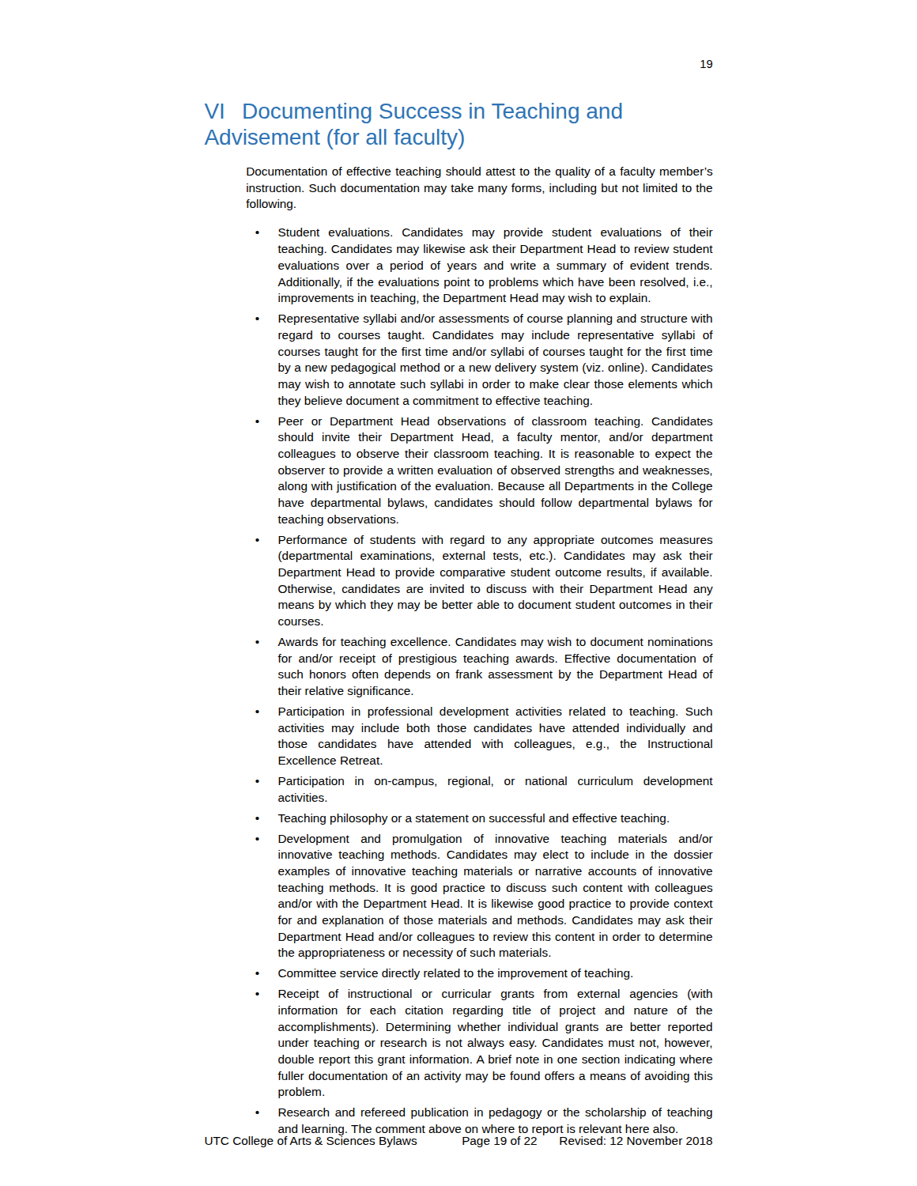19
VIDocumenting Success in Teaching and Advisement (for all faculty)
Documentation of effective teaching should attest to the quality of a faculty member’s instruction. Such documentation may take many forms, including but not limited to the following.
Student evaluations. Candidates may provide student evaluations of their teaching. Candidates may likewise ask their Department Head to review student evaluations over a period of years and write a summary of evident trends. Additionally, if the evaluations point to problems which have been resolved, i.e., improvements in teaching, the Department Head may wish to explain.
Representative syllabi and/or assessments of course planning and structure with regard to courses taught. Candidates may include representative syllabi of courses taught for the first time and/or syllabi of courses taught for the first time by a new pedagogical method or a new delivery system (viz. online). Candidates may wish to annotate such syllabi in order to make clear those elements which they believe document a commitment to effective teaching.
Peer or Department Head observations of classroom teaching. Candidates should invite their Department Head, a faculty mentor, and/or department colleagues to observe their classroom teaching. It is reasonable to expect the observer to provide a written evaluation of observed strengths and weaknesses, along with justification of the evaluation. Because all Departments in the College have departmental bylaws, candidates should follow departmental bylaws for teaching observations.
Performance of students with regard to any appropriate outcomes measures (departmental examinations, external tests, etc.). Candidates may ask their Department Head to provide comparative student outcome results, if available. Otherwise, candidates are invited to discuss with their Department Head any means by which they may be better able to document student outcomes in their courses.
Awards for teaching excellence. Candidates may wish to document nominations for and/or receipt of prestigious teaching awards. Effective documentation of such honors often depends on frank assessment by the Department Head of their relative significance.
Participation in professional development activities related to teaching. Such activities may include both those candidates have attended individually and those candidates have attended with colleagues, e.g., the Instructional Excellence Retreat.
Participation in on-campus, regional, or national curriculum development activities.
Teaching philosophy or a statement on successful and effective teaching.
Development and promulgation of innovative teaching materials and/or innovative teaching methods. Candidates may elect to include in the dossier examples of innovative teaching materials or narrative accounts of innovative teaching methods. It is good practice to discuss such content with colleagues and/or with the Department Head. It is likewise good practice to provide context for and explanation of those materials and methods. Candidates may ask their Department Head and/or colleagues to review this content in order to determine the appropriateness or necessity of such materials.
Committee service directly related to the improvement of teaching.
Receipt of instructional or curricular grants from external agencies (with information for each citation regarding title of project and nature of the accomplishments). Determining whether individual grants are better reported under teaching or research is not always easy. Candidates must not, however, double report this grant information. A brief note in one section indicating where fuller documentation of an activity may be found offers a means of avoiding this problem.
Research and refereed publication in pedagogy or the scholarship of teaching and learning. The comment above on where to report is relevant here also.
UTC College of Arts & Sciences Bylaws
Page 19 of 22
Revised: 12 November 2018